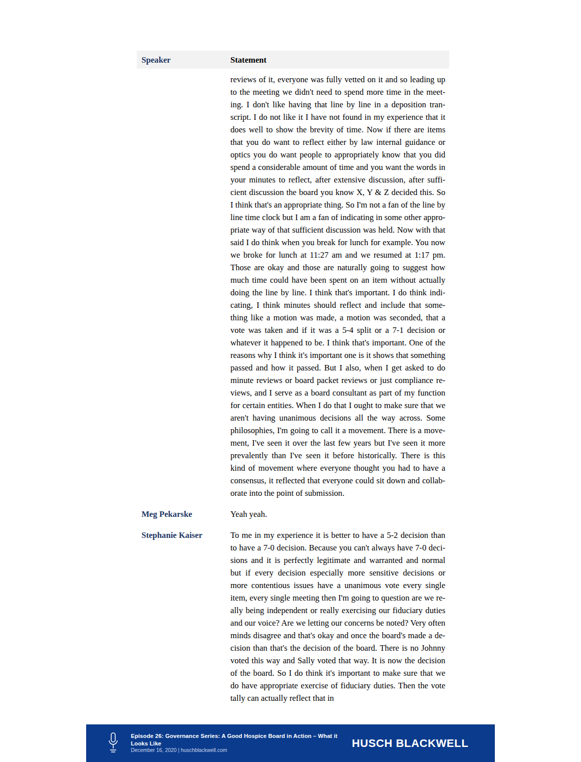| Speaker | Statement |
| --- | --- |
| | reviews of it, everyone was fully vetted on it and so leading up to the meeting we didn't need to spend more time in the meeting. I don't like having that line by line in a deposition transcript. I do not like it I have not found in my experience that it does well to show the brevity of time. Now if there are items that you do want to reflect either by law internal guidance or optics you do want people to appropriately know that you did spend a considerable amount of time and you want the words in your minutes to reflect, after extensive discussion, after sufficient discussion the board you know X, Y & Z decided this. So I think that's an appropriate thing. So I'm not a fan of the line by line time clock but I am a fan of indicating in some other appropriate way of that sufficient discussion was held. Now with that said I do think when you break for lunch for example. You now we broke for lunch at 11:27 am and we resumed at 1:17 pm. Those are okay and those are naturally going to suggest how much time could have been spent on an item without actually doing the line by line. I think that's important. I do think indicating, I think minutes should reflect and include that something like a motion was made, a motion was seconded, that a vote was taken and if it was a 5-4 split or a 7-1 decision or whatever it happened to be. I think that's important. One of the reasons why I think it's important one is it shows that something passed and how it passed. But I also, when I get asked to do minute reviews or board packet reviews or just compliance reviews, and I serve as a board consultant as part of my function for certain entities. When I do that I ought to make sure that we aren't having unanimous decisions all the way across. Some philosophies, I'm going to call it a movement. There is a movement, I've seen it over the last few years but I've seen it more prevalently than I've seen it before historically. There is this kind of movement where everyone thought you had to have a consensus, it reflected that everyone could sit down and collaborate into the point of submission. |
| Meg Pekarske | Yeah yeah. |
| Stephanie Kaiser | To me in my experience it is better to have a 5-2 decision than to have a 7-0 decision. Because you can't always have 7-0 decisions and it is perfectly legitimate and warranted and normal but if every decision especially more sensitive decisions or more contentious issues have a unanimous vote every single item, every single meeting then I'm going to question are we really being independent or really exercising our fiduciary duties and our voice? Are we letting our concerns be noted? Very often minds disagree and that's okay and once the board's made a decision than that's the decision of the board. There is no Johnny voted this way and Sally voted that way. It is now the decision of the board. So I do think it's important to make sure that we do have appropriate exercise of fiduciary duties. Then the vote tally can actually reflect that in |
Episode 26: Governance Series: A Good Hospice Board in Action – What it Looks Like
December 16, 2020 | huschblackwell.com
HUSCH BLACKWELL